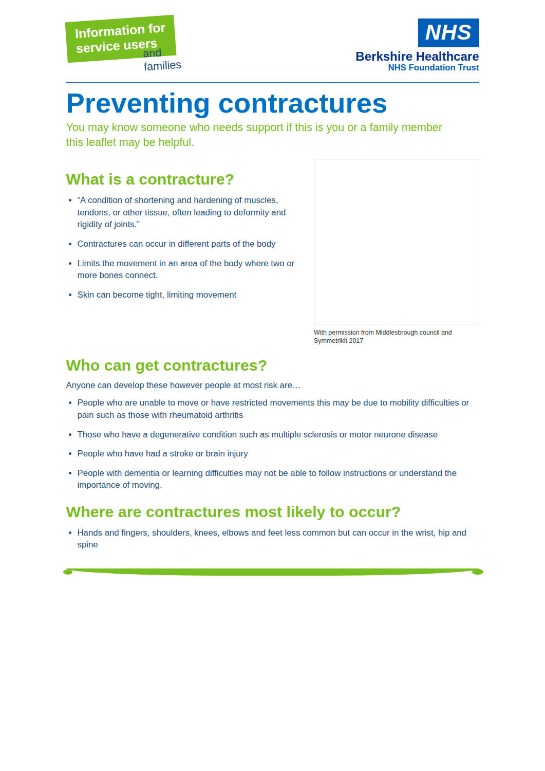Information for service users
and families
NHS
Berkshire Healthcare
NHS Foundation Trust
Preventing contractures
You may know someone who needs support if this is you or a family member this leaflet may be helpful.
What is a contracture?
“A condition of shortening and hardening of muscles, tendons, or other tissue, often leading to deformity and rigidity of joints.”
Contractures can occur in different parts of the body
Limits the movement in an area of the body where two or more bones connect.
Skin can become tight, limiting movement
With permission from Middlesbrough council and Symmetrikit 2017
Who can get contractures?
Anyone can develop these however people at most risk are…
People who are unable to move or have restricted movements this may be due to mobility difficulties or pain such as those with rheumatoid arthritis
Those who have a degenerative condition such as multiple sclerosis or motor neurone disease
People who have had a stroke or brain injury
People with dementia or learning difficulties may not be able to follow instructions or understand the importance of moving.
Where are contractures most likely to occur?
Hands and fingers, shoulders, knees, elbows and feet less common but can occur in the wrist, hip and spine